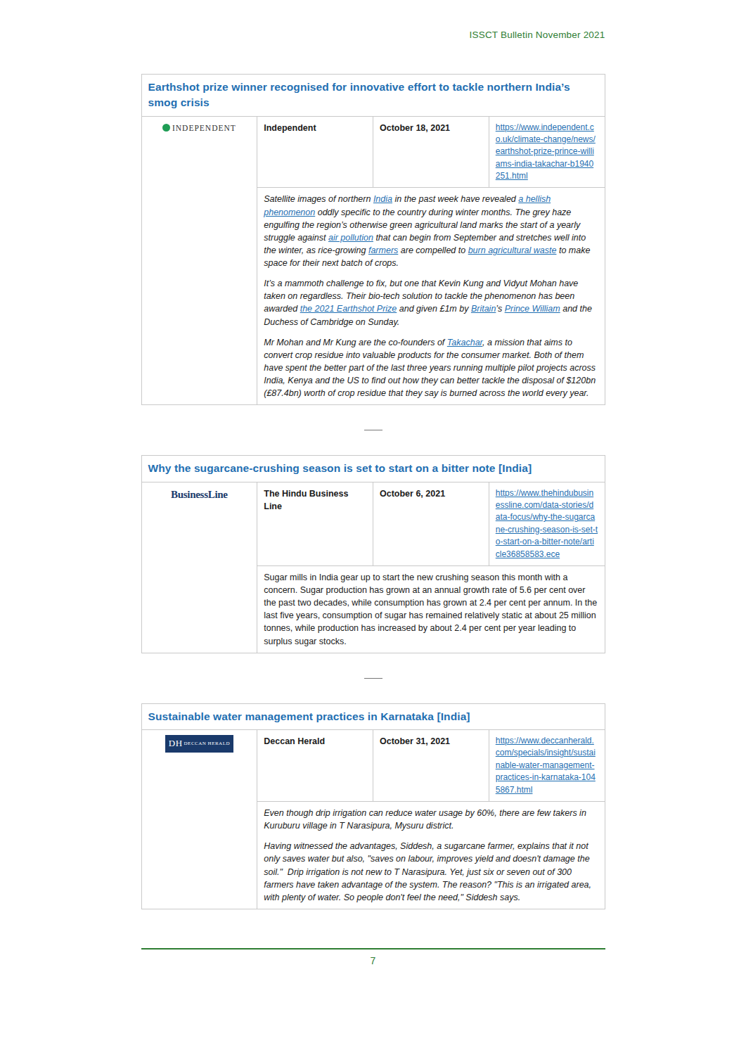ISSCT Bulletin November 2021
| Earthshot prize winner recognised for innovative effort to tackle northern India’s smog crisis |
| INDEPENDENT | Independent | October 18, 2021 | https://www.independent.co.uk/climate-change/news/earthshot-prize-prince-williams-india-takachar-b1940251.html |
| Satellite images of northern India in the past week have revealed a hellish phenomenon oddly specific to the country during winter months. The grey haze engulfing the region’s otherwise green agricultural land marks the start of a yearly struggle against air pollution that can begin from September and stretches well into the winter, as rice-growing farmers are compelled to burn agricultural waste to make space for their next batch of crops. It’s a mammoth challenge to fix, but one that Kevin Kung and Vidyut Mohan have taken on regardless. Their bio-tech solution to tackle the phenomenon has been awarded the 2021 Earthshot Prize and given £1m by Britain ’s Prince William and the Duchess of Cambridge on Sunday. Mr Mohan and Mr Kung are the co-founders of Takachar , a mission that aims to convert crop residue into valuable products for the consumer market. Both of them have spent the better part of the last three years running multiple pilot projects across India, Kenya and the US to find out how they can better tackle the disposal of $120bn (£87.4bn) worth of crop residue that they say is burned across the world every year. |
| Why the sugarcane-crushing season is set to start on a bitter note [India] |
| BusinessLine | The Hindu Business Line | October 6, 2021 | https://www.thehindubusinessline.com/data-stories/data-focus/why-the-sugarcane-crushing-season-is-set-to-start-on-a-bitter-note/article36858583.ece |
| Sugar mills in India gear up to start the new crushing season this month with a concern. Sugar production has grown at an annual growth rate of 5.6 per cent over the past two decades, while consumption has grown at 2.4 per cent per annum. In the last five years, consumption of sugar has remained relatively static at about 25 million tonnes, while production has increased by about 2.4 per cent per year leading to surplus sugar stocks. |
| Sustainable water management practices in Karnataka [India] |
| DH DECCAN HERALD | Deccan Herald | October 31, 2021 | https://www.deccanherald.com/specials/insight/sustainable-water-management-practices-in-karnataka-1045867.html |
| Even though drip irrigation can reduce water usage by 60%, there are few takers in Kuruburu village in T Narasipura, Mysuru district. Having witnessed the advantages, Siddesh, a sugarcane farmer, explains that it not only saves water but also, "saves on labour, improves yield and doesn't damage the soil." Drip irrigation is not new to T Narasipura. Yet, just six or seven out of 300 farmers have taken advantage of the system. The reason? "This is an irrigated area, with plenty of water. So people don't feel the need," Siddesh says. |
7